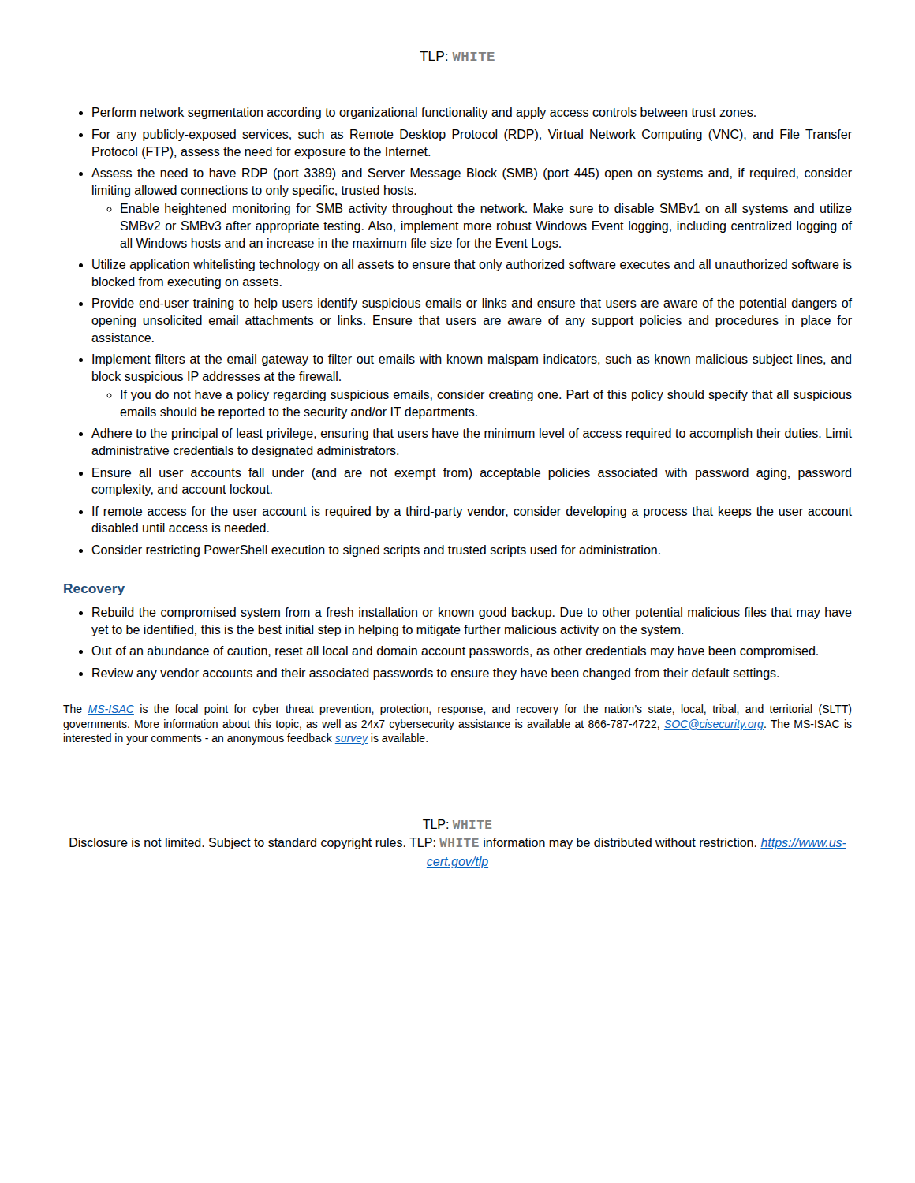TLP: WHITE
Perform network segmentation according to organizational functionality and apply access controls between trust zones.
For any publicly-exposed services, such as Remote Desktop Protocol (RDP), Virtual Network Computing (VNC), and File Transfer Protocol (FTP), assess the need for exposure to the Internet.
Assess the need to have RDP (port 3389) and Server Message Block (SMB) (port 445) open on systems and, if required, consider limiting allowed connections to only specific, trusted hosts.
Enable heightened monitoring for SMB activity throughout the network. Make sure to disable SMBv1 on all systems and utilize SMBv2 or SMBv3 after appropriate testing. Also, implement more robust Windows Event logging, including centralized logging of all Windows hosts and an increase in the maximum file size for the Event Logs.
Utilize application whitelisting technology on all assets to ensure that only authorized software executes and all unauthorized software is blocked from executing on assets.
Provide end-user training to help users identify suspicious emails or links and ensure that users are aware of the potential dangers of opening unsolicited email attachments or links. Ensure that users are aware of any support policies and procedures in place for assistance.
Implement filters at the email gateway to filter out emails with known malspam indicators, such as known malicious subject lines, and block suspicious IP addresses at the firewall.
If you do not have a policy regarding suspicious emails, consider creating one. Part of this policy should specify that all suspicious emails should be reported to the security and/or IT departments.
Adhere to the principal of least privilege, ensuring that users have the minimum level of access required to accomplish their duties. Limit administrative credentials to designated administrators.
Ensure all user accounts fall under (and are not exempt from) acceptable policies associated with password aging, password complexity, and account lockout.
If remote access for the user account is required by a third-party vendor, consider developing a process that keeps the user account disabled until access is needed.
Consider restricting PowerShell execution to signed scripts and trusted scripts used for administration.
Recovery
Rebuild the compromised system from a fresh installation or known good backup. Due to other potential malicious files that may have yet to be identified, this is the best initial step in helping to mitigate further malicious activity on the system.
Out of an abundance of caution, reset all local and domain account passwords, as other credentials may have been compromised.
Review any vendor accounts and their associated passwords to ensure they have been changed from their default settings.
The MS-ISAC is the focal point for cyber threat prevention, protection, response, and recovery for the nation’s state, local, tribal, and territorial (SLTT) governments. More information about this topic, as well as 24x7 cybersecurity assistance is available at 866-787-4722, SOC@cisecurity.org. The MS-ISAC is interested in your comments - an anonymous feedback survey is available.
TLP: WHITE
Disclosure is not limited. Subject to standard copyright rules. TLP: WHITE information may be distributed without restriction. https://www.us-cert.gov/tlp